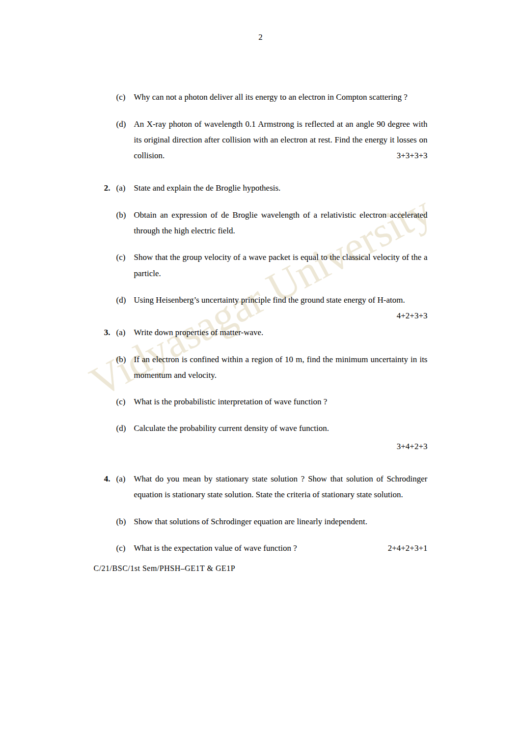Vidyasagar University
2
(c) Why can not a photon deliver all its energy to an electron in Compton scattering ?
(d) An X-ray photon of wavelength 0.1 Armstrong is reflected at an angle 90 degree with its original direction after collision with an electron at rest. Find the energy it losses on collision.3+3+3+3
2.
(a) State and explain the de Broglie hypothesis.
(b) Obtain an expression of de Broglie wavelength of a relativistic electron accelerated through the high electric field.
(c) Show that the group velocity of a wave packet is equal to the classical velocity of the a particle.
(d) Using Heisenberg’s uncertainty principle find the ground state energy of H-atom.4+2+3+3
3.
(a) Write down properties of matter-wave.
(b) If an electron is confined within a region of 10 m, find the minimum uncertainty in its momentum and velocity.
(c) What is the probabilistic interpretation of wave function ?
(d) Calculate the probability current density of wave function.
3+4+2+3
4.
(a) What do you mean by stationary state solution ? Show that solution of Schrodinger equation is stationary state solution. State the criteria of stationary state solution.
(b) Show that solutions of Schrodinger equation are linearly independent.
(c) What is the expectation value of wave function ?2+4+2+3+1
C/21/BSC/1st Sem/PHSH–GE1T & GE1P